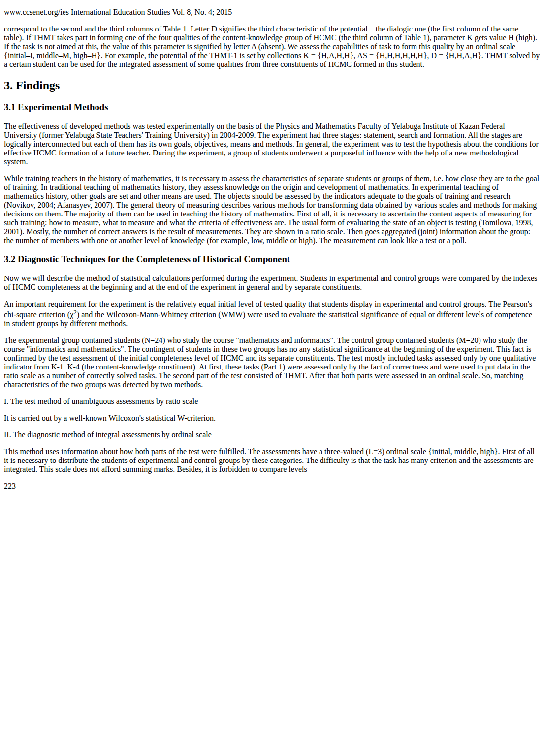www.ccsenet.org/ies International Education Studies Vol. 8, No. 4; 2015
correspond to the second and the third columns of Table 1. Letter D signifies the third characteristic of the potential – the dialogic one (the first column of the same table). If THMT takes part in forming one of the four qualities of the content-knowledge group of HCMC (the third column of Table 1), parameter K gets value H (high). If the task is not aimed at this, the value of this parameter is signified by letter A (absent). We assess the capabilities of task to form this quality by an ordinal scale {initial–I, middle–M, high–H}. For example, the potential of the THMT-1 is set by collections K = {H,A,H,H}, AS = {H,H,H,H,H,H}, D = {H,H,A,H}. THMT solved by a certain student can be used for the integrated assessment of some qualities from three constituents of HCMC formed in this student.
3. Findings
3.1 Experimental Methods
The effectiveness of developed methods was tested experimentally on the basis of the Physics and Mathematics Faculty of Yelabuga Institute of Kazan Federal University (former Yelabuga State Teachers' Training University) in 2004-2009. The experiment had three stages: statement, search and formation. All the stages are logically interconnected but each of them has its own goals, objectives, means and methods. In general, the experiment was to test the hypothesis about the conditions for effective HCMC formation of a future teacher. During the experiment, a group of students underwent a purposeful influence with the help of a new methodological system.
While training teachers in the history of mathematics, it is necessary to assess the characteristics of separate students or groups of them, i.e. how close they are to the goal of training. In traditional teaching of mathematics history, they assess knowledge on the origin and development of mathematics. In experimental teaching of mathematics history, other goals are set and other means are used. The objects should be assessed by the indicators adequate to the goals of training and research (Novikov, 2004; Afanasyev, 2007). The general theory of measuring describes various methods for transforming data obtained by various scales and methods for making decisions on them. The majority of them can be used in teaching the history of mathematics. First of all, it is necessary to ascertain the content aspects of measuring for such training: how to measure, what to measure and what the criteria of effectiveness are. The usual form of evaluating the state of an object is testing (Tomilova, 1998, 2001). Mostly, the number of correct answers is the result of measurements. They are shown in a ratio scale. Then goes aggregated (joint) information about the group: the number of members with one or another level of knowledge (for example, low, middle or high). The measurement can look like a test or a poll.
3.2 Diagnostic Techniques for the Completeness of Historical Component
Now we will describe the method of statistical calculations performed during the experiment. Students in experimental and control groups were compared by the indexes of HCMC completeness at the beginning and at the end of the experiment in general and by separate constituents.
An important requirement for the experiment is the relatively equal initial level of tested quality that students display in experimental and control groups. The Pearson's chi-square criterion (χ2) and the Wilcoxon-Mann-Whitney criterion (WMW) were used to evaluate the statistical significance of equal or different levels of competence in student groups by different methods.
The experimental group contained students (N=24) who study the course "mathematics and informatics". The control group contained students (M=20) who study the course "informatics and mathematics". The contingent of students in these two groups has no any statistical significance at the beginning of the experiment. This fact is confirmed by the test assessment of the initial completeness level of HCMC and its separate constituents. The test mostly included tasks assessed only by one qualitative indicator from K-1–K-4 (the content-knowledge constituent). At first, these tasks (Part 1) were assessed only by the fact of correctness and were used to put data in the ratio scale as a number of correctly solved tasks. The second part of the test consisted of THMT. After that both parts were assessed in an ordinal scale. So, matching characteristics of the two groups was detected by two methods.
I. The test method of unambiguous assessments by ratio scale
It is carried out by a well-known Wilcoxon's statistical W-criterion.
II. The diagnostic method of integral assessments by ordinal scale
This method uses information about how both parts of the test were fulfilled. The assessments have a three-valued (L=3) ordinal scale {initial, middle, high}. First of all it is necessary to distribute the students of experimental and control groups by these categories. The difficulty is that the task has many criterion and the assessments are integrated. This scale does not afford summing marks. Besides, it is forbidden to compare levels
223